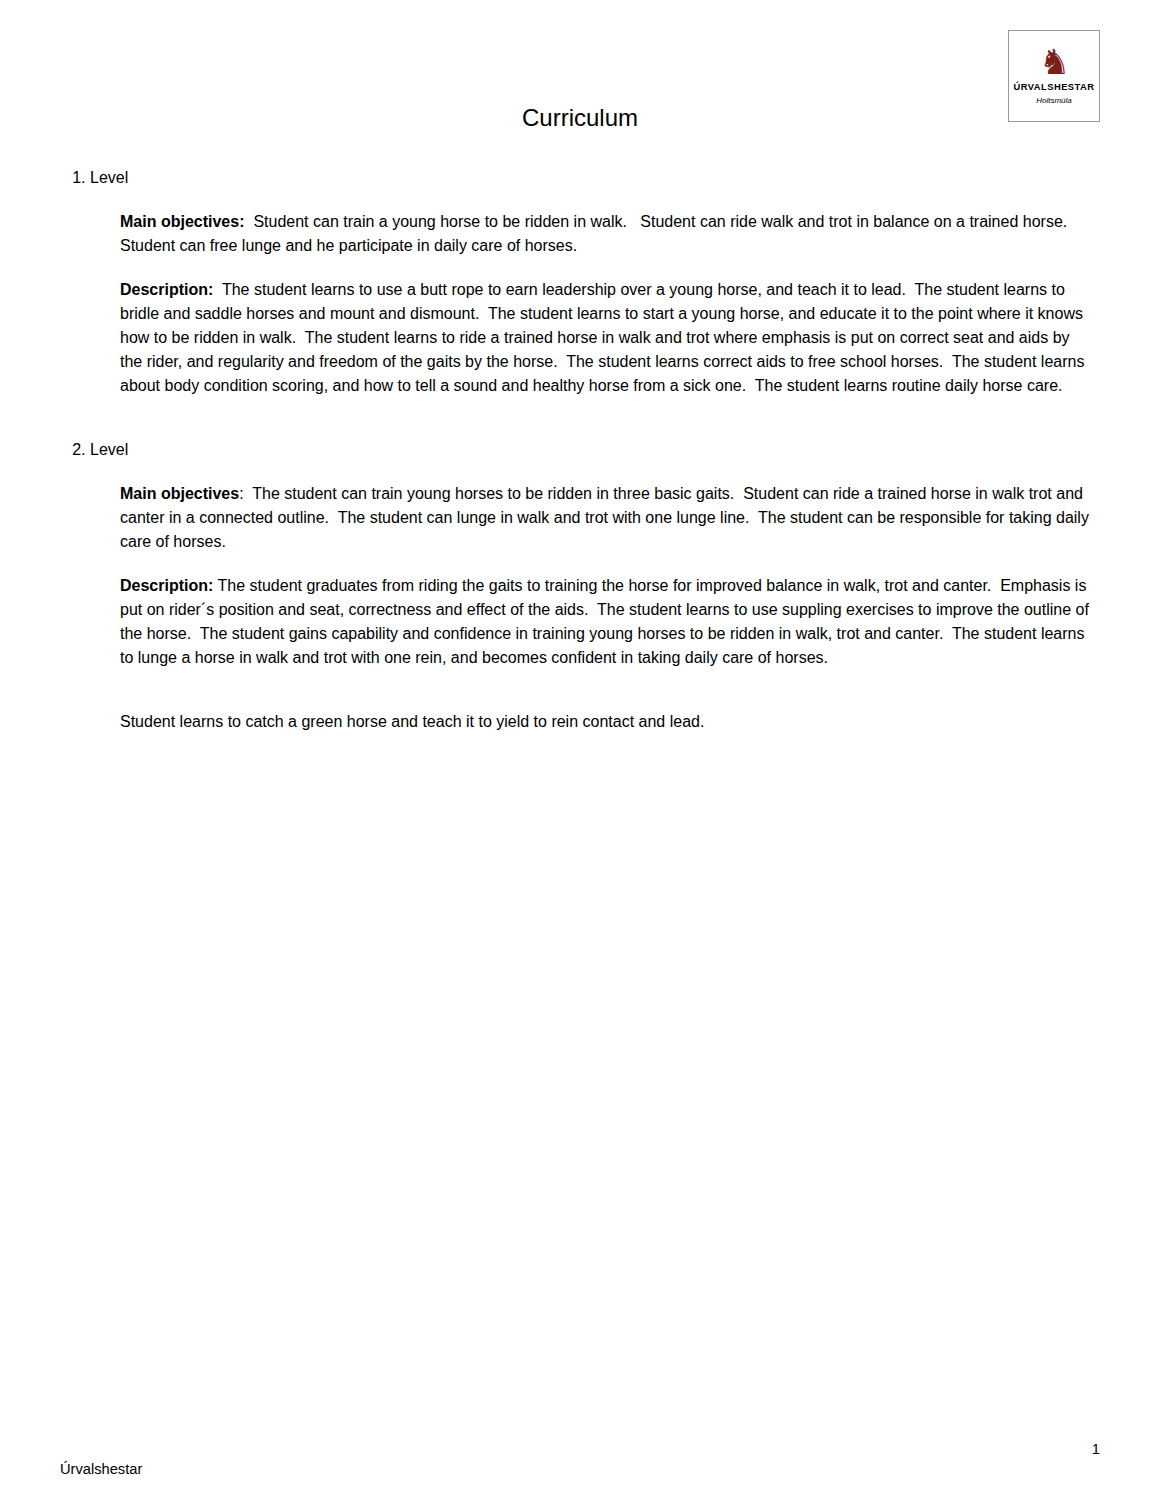♞
ÚRVALSHESTAR
Holtsmúla
Curriculum
Level
Main objectives: Student can train a young horse to be ridden in walk. Student can ride walk and trot in balance on a trained horse. Student can free lunge and he participate in daily care of horses.
Description: The student learns to use a butt rope to earn leadership over a young horse, and teach it to lead. The student learns to bridle and saddle horses and mount and dismount. The student learns to start a young horse, and educate it to the point where it knows how to be ridden in walk. The student learns to ride a trained horse in walk and trot where emphasis is put on correct seat and aids by the rider, and regularity and freedom of the gaits by the horse. The student learns correct aids to free school horses. The student learns about body condition scoring, and how to tell a sound and healthy horse from a sick one. The student learns routine daily horse care.
Level
Main objectives: The student can train young horses to be ridden in three basic gaits. Student can ride a trained horse in walk trot and canter in a connected outline. The student can lunge in walk and trot with one lunge line. The student can be responsible for taking daily care of horses.
Description: The student graduates from riding the gaits to training the horse for improved balance in walk, trot and canter. Emphasis is put on rider´s position and seat, correctness and effect of the aids. The student learns to use suppling exercises to improve the outline of the horse. The student gains capability and confidence in training young horses to be ridden in walk, trot and canter. The student learns to lunge a horse in walk and trot with one rein, and becomes confident in taking daily care of horses.
Student learns to catch a green horse and teach it to yield to rein contact and lead.
1
Úrvalshestar